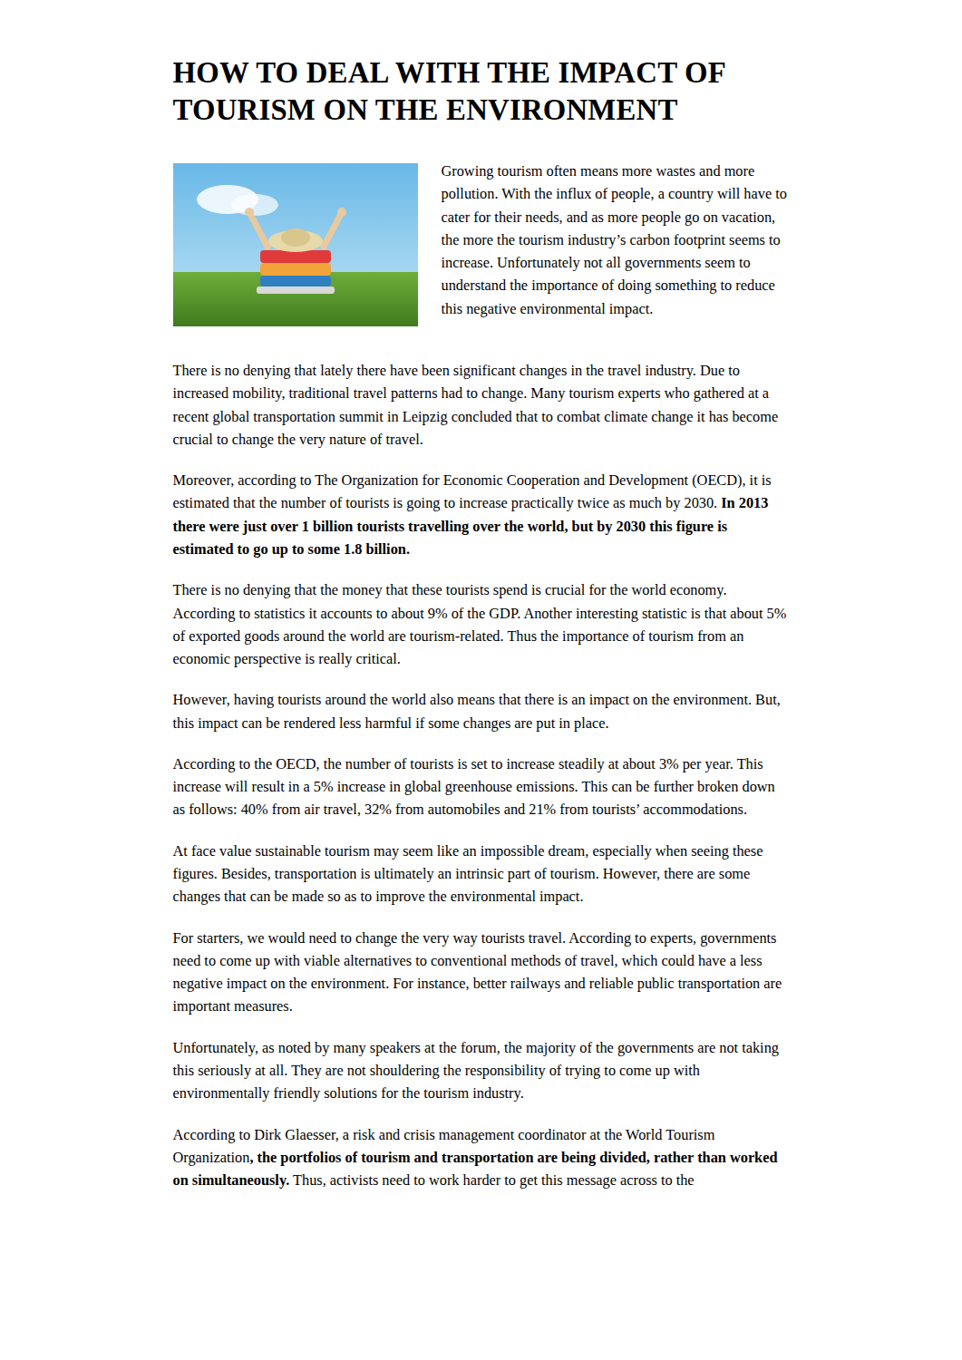HOW TO DEAL WITH THE IMPACT OF TOURISM ON THE ENVIRONMENT
Growing tourism often means more wastes and more pollution. With the influx of people, a country will have to cater for their needs, and as more people go on vacation, the more the tourism industry’s carbon footprint seems to increase. Unfortunately not all governments seem to understand the importance of doing something to reduce this negative environmental impact.
There is no denying that lately there have been significant changes in the travel industry. Due to increased mobility, traditional travel patterns had to change. Many tourism experts who gathered at a recent global transportation summit in Leipzig concluded that to combat climate change it has become crucial to change the very nature of travel.
Moreover, according to The Organization for Economic Cooperation and Development (OECD), it is estimated that the number of tourists is going to increase practically twice as much by 2030. In 2013 there were just over 1 billion tourists travelling over the world, but by 2030 this figure is estimated to go up to some 1.8 billion.
There is no denying that the money that these tourists spend is crucial for the world economy. According to statistics it accounts to about 9% of the GDP. Another interesting statistic is that about 5% of exported goods around the world are tourism-related. Thus the importance of tourism from an economic perspective is really critical.
However, having tourists around the world also means that there is an impact on the environment. But, this impact can be rendered less harmful if some changes are put in place.
According to the OECD, the number of tourists is set to increase steadily at about 3% per year. This increase will result in a 5% increase in global greenhouse emissions. This can be further broken down as follows: 40% from air travel, 32% from automobiles and 21% from tourists’ accommodations.
At face value sustainable tourism may seem like an impossible dream, especially when seeing these figures. Besides, transportation is ultimately an intrinsic part of tourism. However, there are some changes that can be made so as to improve the environmental impact.
For starters, we would need to change the very way tourists travel. According to experts, governments need to come up with viable alternatives to conventional methods of travel, which could have a less negative impact on the environment. For instance, better railways and reliable public transportation are important measures.
Unfortunately, as noted by many speakers at the forum, the majority of the governments are not taking this seriously at all. They are not shouldering the responsibility of trying to come up with environmentally friendly solutions for the tourism industry.
According to Dirk Glaesser, a risk and crisis management coordinator at the World Tourism Organization, the portfolios of tourism and transportation are being divided, rather than worked on simultaneously. Thus, activists need to work harder to get this message across to the